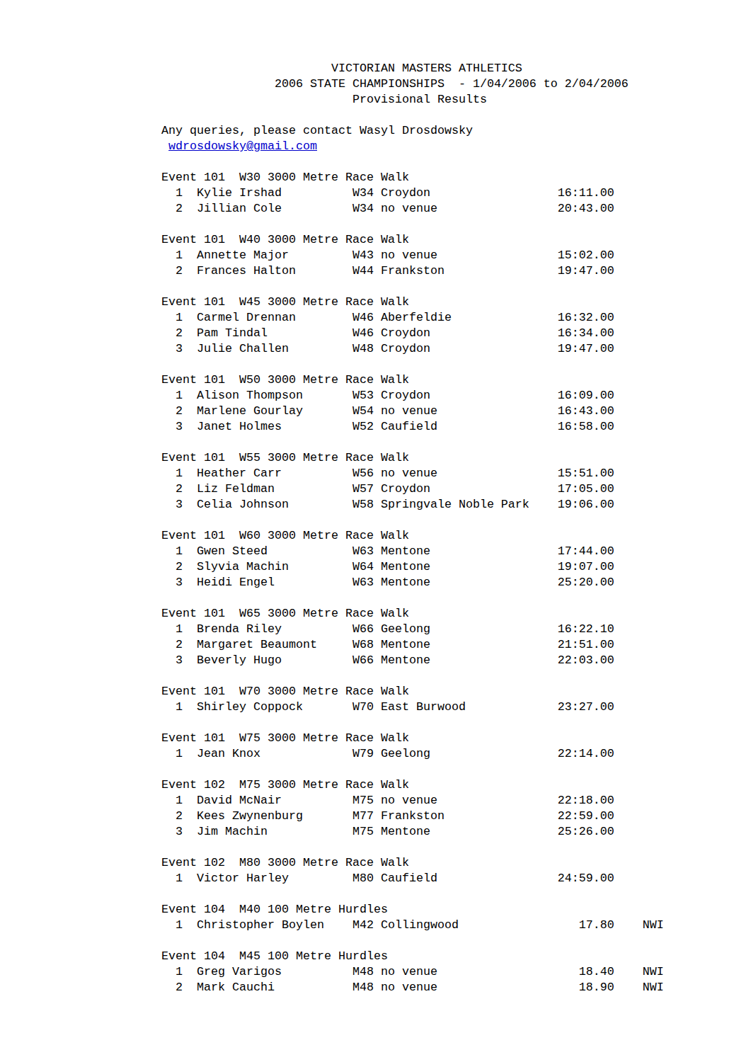VICTORIAN MASTERS ATHLETICS
                2006 STATE CHAMPIONSHIPS  - 1/04/2006 to 2/04/2006
                           Provisional Results

Any queries, please contact Wasyl Drosdowsky
 wdrosdowsky@gmail.com

Event 101  W30 3000 Metre Race Walk
  1  Kylie Irshad          W34 Croydon                  16:11.00
  2  Jillian Cole          W34 no venue                 20:43.00

Event 101  W40 3000 Metre Race Walk
  1  Annette Major         W43 no venue                 15:02.00
  2  Frances Halton        W44 Frankston                19:47.00

Event 101  W45 3000 Metre Race Walk
  1  Carmel Drennan        W46 Aberfeldie               16:32.00
  2  Pam Tindal            W46 Croydon                  16:34.00
  3  Julie Challen         W48 Croydon                  19:47.00

Event 101  W50 3000 Metre Race Walk
  1  Alison Thompson       W53 Croydon                  16:09.00
  2  Marlene Gourlay       W54 no venue                 16:43.00
  3  Janet Holmes          W52 Caufield                 16:58.00

Event 101  W55 3000 Metre Race Walk
  1  Heather Carr          W56 no venue                 15:51.00
  2  Liz Feldman           W57 Croydon                  17:05.00
  3  Celia Johnson         W58 Springvale Noble Park    19:06.00

Event 101  W60 3000 Metre Race Walk
  1  Gwen Steed            W63 Mentone                  17:44.00
  2  Slyvia Machin         W64 Mentone                  19:07.00
  3  Heidi Engel           W63 Mentone                  25:20.00

Event 101  W65 3000 Metre Race Walk
  1  Brenda Riley          W66 Geelong                  16:22.10
  2  Margaret Beaumont     W68 Mentone                  21:51.00
  3  Beverly Hugo          W66 Mentone                  22:03.00

Event 101  W70 3000 Metre Race Walk
  1  Shirley Coppock       W70 East Burwood             23:27.00

Event 101  W75 3000 Metre Race Walk
  1  Jean Knox             W79 Geelong                  22:14.00

Event 102  M75 3000 Metre Race Walk
  1  David McNair          M75 no venue                 22:18.00
  2  Kees Zwynenburg       M77 Frankston                22:59.00
  3  Jim Machin            M75 Mentone                  25:26.00

Event 102  M80 3000 Metre Race Walk
  1  Victor Harley         M80 Caufield                 24:59.00

Event 104  M40 100 Metre Hurdles
  1  Christopher Boylen    M42 Collingwood                 17.80    NWI

Event 104  M45 100 Metre Hurdles
  1  Greg Varigos          M48 no venue                    18.40    NWI
  2  Mark Cauchi           M48 no venue                    18.90    NWI